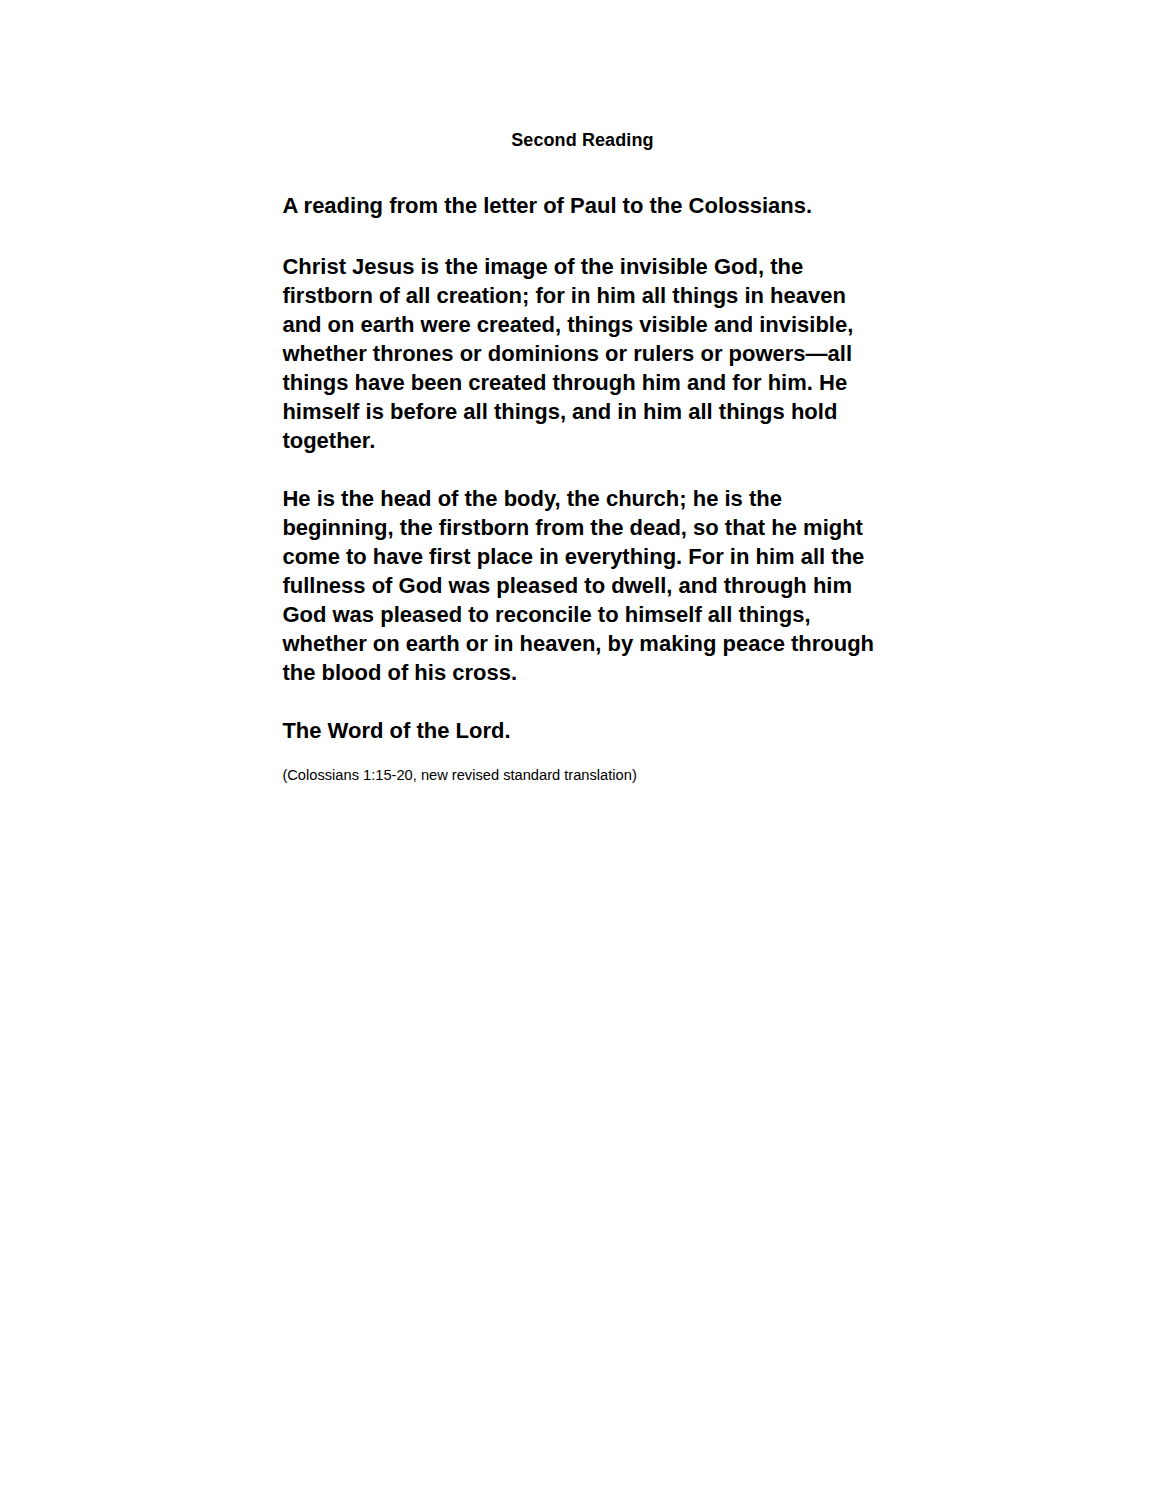Second Reading
A reading from the letter of Paul to the Colossians.
Christ Jesus is the image of the invisible God, the firstborn of all creation; for in him all things in heaven and on earth were created, things visible and invisible, whether thrones or dominions or rulers or powers—all things have been created through him and for him. He himself is before all things, and in him all things hold together.
He is the head of the body, the church; he is the beginning, the firstborn from the dead, so that he might come to have first place in everything. For in him all the fullness of God was pleased to dwell, and through him God was pleased to reconcile to himself all things, whether on earth or in heaven, by making peace through the blood of his cross.
The Word of the Lord.
(Colossians 1:15-20, new revised standard translation)